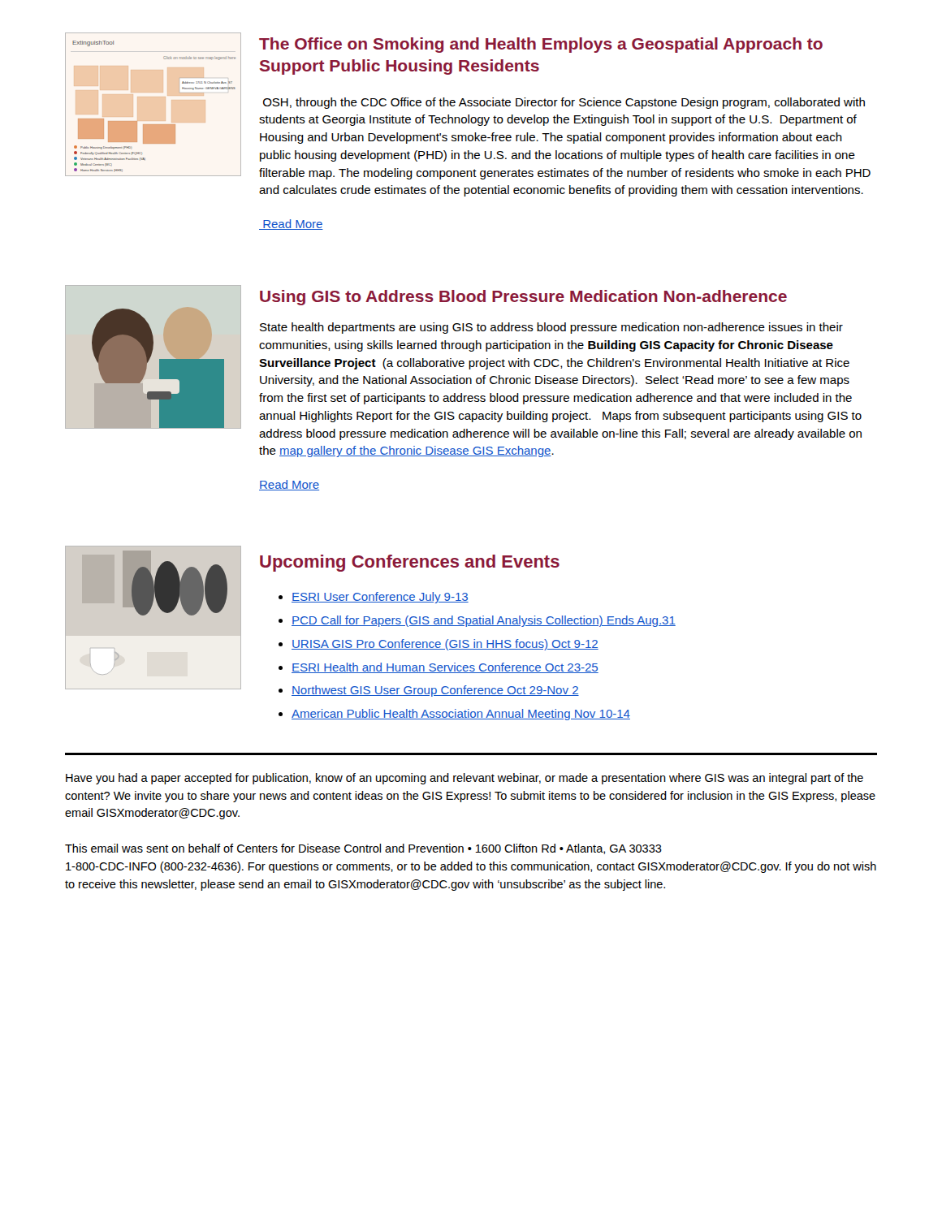The Office on Smoking and Health Employs a Geospatial Approach to Support Public Housing Residents
OSH, through the CDC Office of the Associate Director for Science Capstone Design program, collaborated with students at Georgia Institute of Technology to develop the Extinguish Tool in support of the U.S. Department of Housing and Urban Development's smoke-free rule. The spatial component provides information about each public housing development (PHD) in the U.S. and the locations of multiple types of health care facilities in one filterable map. The modeling component generates estimates of the number of residents who smoke in each PHD and calculates crude estimates of the potential economic benefits of providing them with cessation interventions.
Read More
Using GIS to Address Blood Pressure Medication Non-adherence
State health departments are using GIS to address blood pressure medication non-adherence issues in their communities, using skills learned through participation in the Building GIS Capacity for Chronic Disease Surveillance Project (a collaborative project with CDC, the Children's Environmental Health Initiative at Rice University, and the National Association of Chronic Disease Directors). Select ‘Read more’ to see a few maps from the first set of participants to address blood pressure medication adherence and that were included in the annual Highlights Report for the GIS capacity building project. Maps from subsequent participants using GIS to address blood pressure medication adherence will be available on-line this Fall; several are already available on the map gallery of the Chronic Disease GIS Exchange.
Read More
Upcoming Conferences and Events
ESRI User Conference July 9-13
PCD Call for Papers (GIS and Spatial Analysis Collection) Ends Aug.31
URISA GIS Pro Conference (GIS in HHS focus) Oct 9-12
ESRI Health and Human Services Conference Oct 23-25
Northwest GIS User Group Conference Oct 29-Nov 2
American Public Health Association Annual Meeting Nov 10-14
Have you had a paper accepted for publication, know of an upcoming and relevant webinar, or made a presentation where GIS was an integral part of the content? We invite you to share your news and content ideas on the GIS Express! To submit items to be considered for inclusion in the GIS Express, please email GISXmoderator@CDC.gov.
This email was sent on behalf of Centers for Disease Control and Prevention • 1600 Clifton Rd • Atlanta, GA 30333
1-800-CDC-INFO (800-232-4636). For questions or comments, or to be added to this communication, contact GISXmoderator@CDC.gov. If you do not wish to receive this newsletter, please send an email to GISXmoderator@CDC.gov with ‘unsubscribe’ as the subject line.